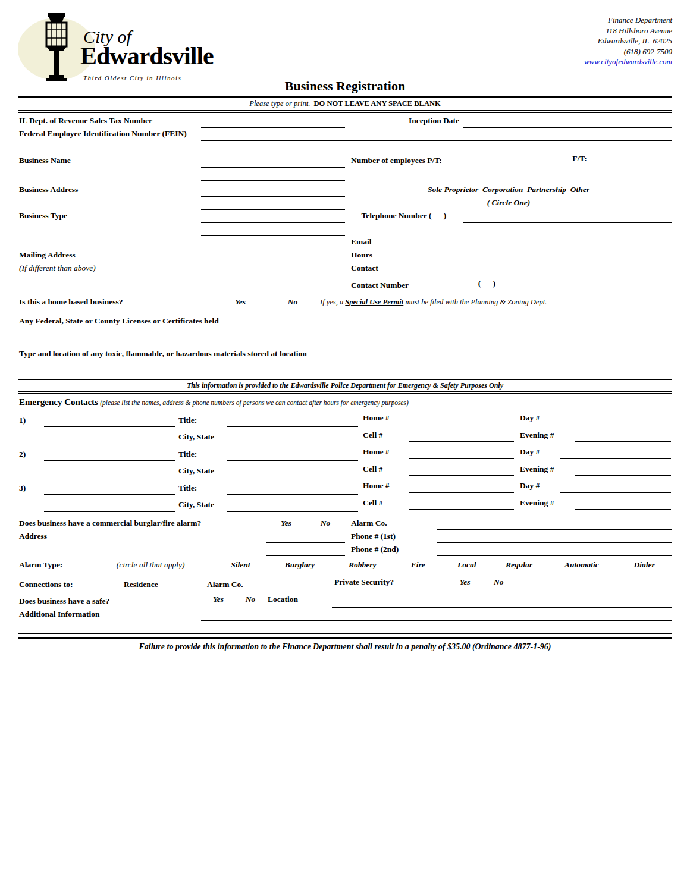City of
Edwardsville
Third Oldest City in Illinois
Finance Department
118 Hillsboro Avenue
Edwardsville, IL 62025
(618) 692-7500
www.cityofedwardsville.com
Business Registration
Please type or print. DO NOT LEAVE ANY SPACE BLANK
| IL Dept. of Revenue Sales Tax Number | | Inception Date | |
| Federal Employee Identification Number (FEIN) | |
| Business Name | | Number of employees P/T: | / / F/T: / / |
| Business Address | | Sole Proprietor Corporation Partnership Other |
| | | ( Circle One) |
| Business Type | | Telephone Number ( ) | |
| | | Email | |
| Mailing Address | | Hours | |
| (If different than above) | | Contact | |
| | Contact Number | / ( ) / / |
| Is this a home based business? | Yes | No | If yes, a Special Use Permit must be filed with the Planning & Zoning Dept. |
| Any Federal, State or County Licenses or Certificates held | |
| Type and location of any toxic, flammable, or hazardous materials stored at location | |
This information is provided to the Edwardsville Police Department for Emergency & Safety Purposes Only
| Emergency Contacts (please list the names, address & phone numbers of persons we can contact after hours for emergency purposes) |
| 1) | | Title: | | / Home # / / | / Day # / / |
| | | City, State | | / Cell # / / | / Evening # / / |
| 2) | | Title: | | / Home # / / | / Day # / / |
| | | City, State | | / Cell # / / | / Evening # / / |
| 3) | | Title: | | / Home # / / | / Day # / / |
| | | City, State | | / Cell # / / | / Evening # / / |
| Does business have a commercial burglar/fire alarm? | Yes | No | Alarm Co. | |
| Address | | Phone # (1st) | |
| | | Phone # (2nd) | |
| Alarm Type: | (circle all that apply) | Silent | Burglary | Robbery | Fire | Local | Regular | Automatic | Dialer |
| Connections to: | Residence ______ | Alarm Co. ______ | / Private Security? / Yes / No / / |
| Does business have a safe? | / Yes / No / Location / | |
| Additional Information | |
Failure to provide this information to the Finance Department shall result in a penalty of $35.00 (Ordinance 4877-1-96)